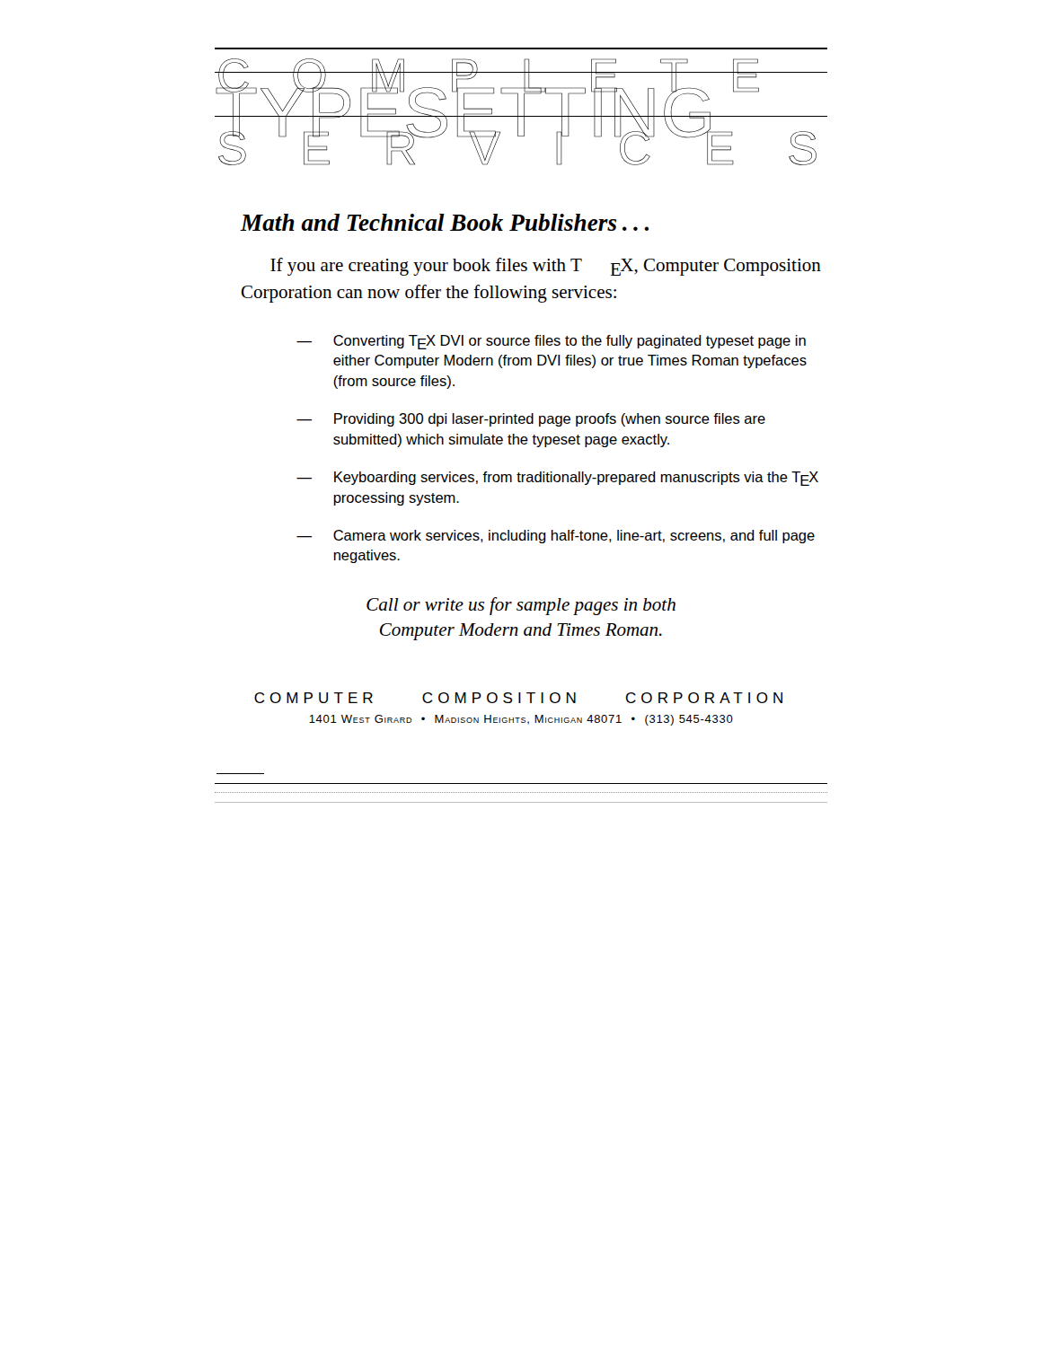C O M P L E T E
TYPESETTING
S E R V I C E S
Math and Technical Book Publishers . . .
If you are creating your book files with TEX, Computer Composition Corporation can now offer the following services:
Converting TEX DVI or source files to the fully paginated typeset page in either Computer Modern (from DVI files) or true Times Roman typefaces (from source files).
Providing 300 dpi laser-printed page proofs (when source files are submitted) which simulate the typeset page exactly.
Keyboarding services, from traditionally-prepared manuscripts via the TEX processing system.
Camera work services, including half-tone, line-art, screens, and full page negatives.
Call or write us for sample pages in both
Computer Modern and Times Roman.
COMPUTER COMPOSITION CORPORATION
1401 West Girard•Madison Heights, Michigan 48071•(313) 545-4330